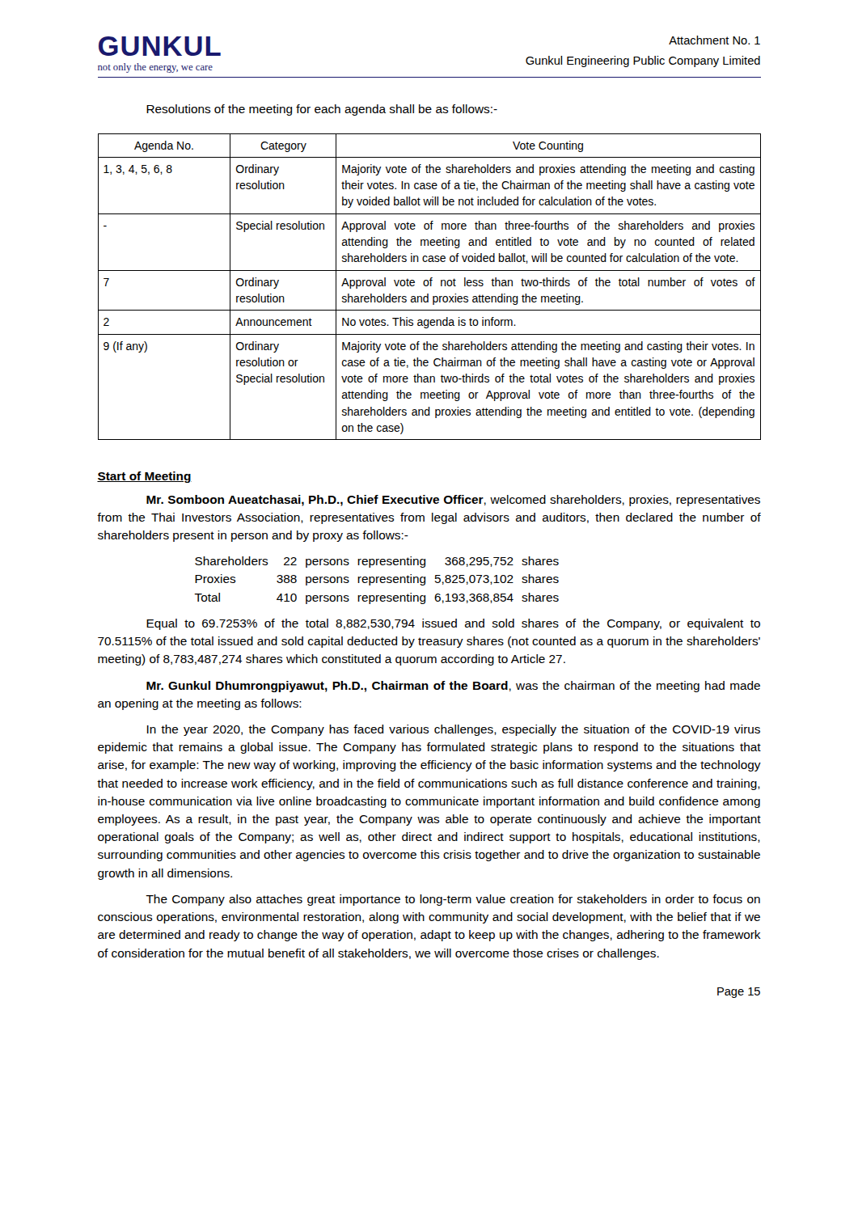GUNKUL
not only the energy, we care
Attachment No. 1
Gunkul Engineering Public Company Limited
Resolutions of the meeting for each agenda shall be as follows:-
| Agenda No. | Category | Vote Counting |
| --- | --- | --- |
| 1, 3, 4, 5, 6, 8 | Ordinary resolution | Majority vote of the shareholders and proxies attending the meeting and casting their votes. In case of a tie, the Chairman of the meeting shall have a casting vote by voided ballot will be not included for calculation of the votes. |
| - | Special resolution | Approval vote of more than three-fourths of the shareholders and proxies attending the meeting and entitled to vote and by no counted of related shareholders in case of voided ballot, will be counted for calculation of the vote. |
| 7 | Ordinary resolution | Approval vote of not less than two-thirds of the total number of votes of shareholders and proxies attending the meeting. |
| 2 | Announcement | No votes. This agenda is to inform. |
| 9 (If any) | Ordinary resolution or Special resolution | Majority vote of the shareholders attending the meeting and casting their votes. In case of a tie, the Chairman of the meeting shall have a casting vote or Approval vote of more than two-thirds of the total votes of the shareholders and proxies attending the meeting or Approval vote of more than three-fourths of the shareholders and proxies attending the meeting and entitled to vote. (depending on the case) |
Start of Meeting
Mr. Somboon Aueatchasai, Ph.D., Chief Executive Officer, welcomed shareholders, proxies, representatives from the Thai Investors Association, representatives from legal advisors and auditors, then declared the number of shareholders present in person and by proxy as follows:-
| Shareholders | 22 | persons | representing | 368,295,752 | shares |
| Proxies | 388 | persons | representing | 5,825,073,102 | shares |
| Total | 410 | persons | representing | 6,193,368,854 | shares |
Equal to 69.7253% of the total 8,882,530,794 issued and sold shares of the Company, or equivalent to 70.5115% of the total issued and sold capital deducted by treasury shares (not counted as a quorum in the shareholders' meeting) of 8,783,487,274 shares which constituted a quorum according to Article 27.
Mr. Gunkul Dhumrongpiyawut, Ph.D., Chairman of the Board, was the chairman of the meeting had made an opening at the meeting as follows:
In the year 2020, the Company has faced various challenges, especially the situation of the COVID-19 virus epidemic that remains a global issue. The Company has formulated strategic plans to respond to the situations that arise, for example: The new way of working, improving the efficiency of the basic information systems and the technology that needed to increase work efficiency, and in the field of communications such as full distance conference and training, in-house communication via live online broadcasting to communicate important information and build confidence among employees. As a result, in the past year, the Company was able to operate continuously and achieve the important operational goals of the Company; as well as, other direct and indirect support to hospitals, educational institutions, surrounding communities and other agencies to overcome this crisis together and to drive the organization to sustainable growth in all dimensions.
The Company also attaches great importance to long-term value creation for stakeholders in order to focus on conscious operations, environmental restoration, along with community and social development, with the belief that if we are determined and ready to change the way of operation, adapt to keep up with the changes, adhering to the framework of consideration for the mutual benefit of all stakeholders, we will overcome those crises or challenges.
Page 15